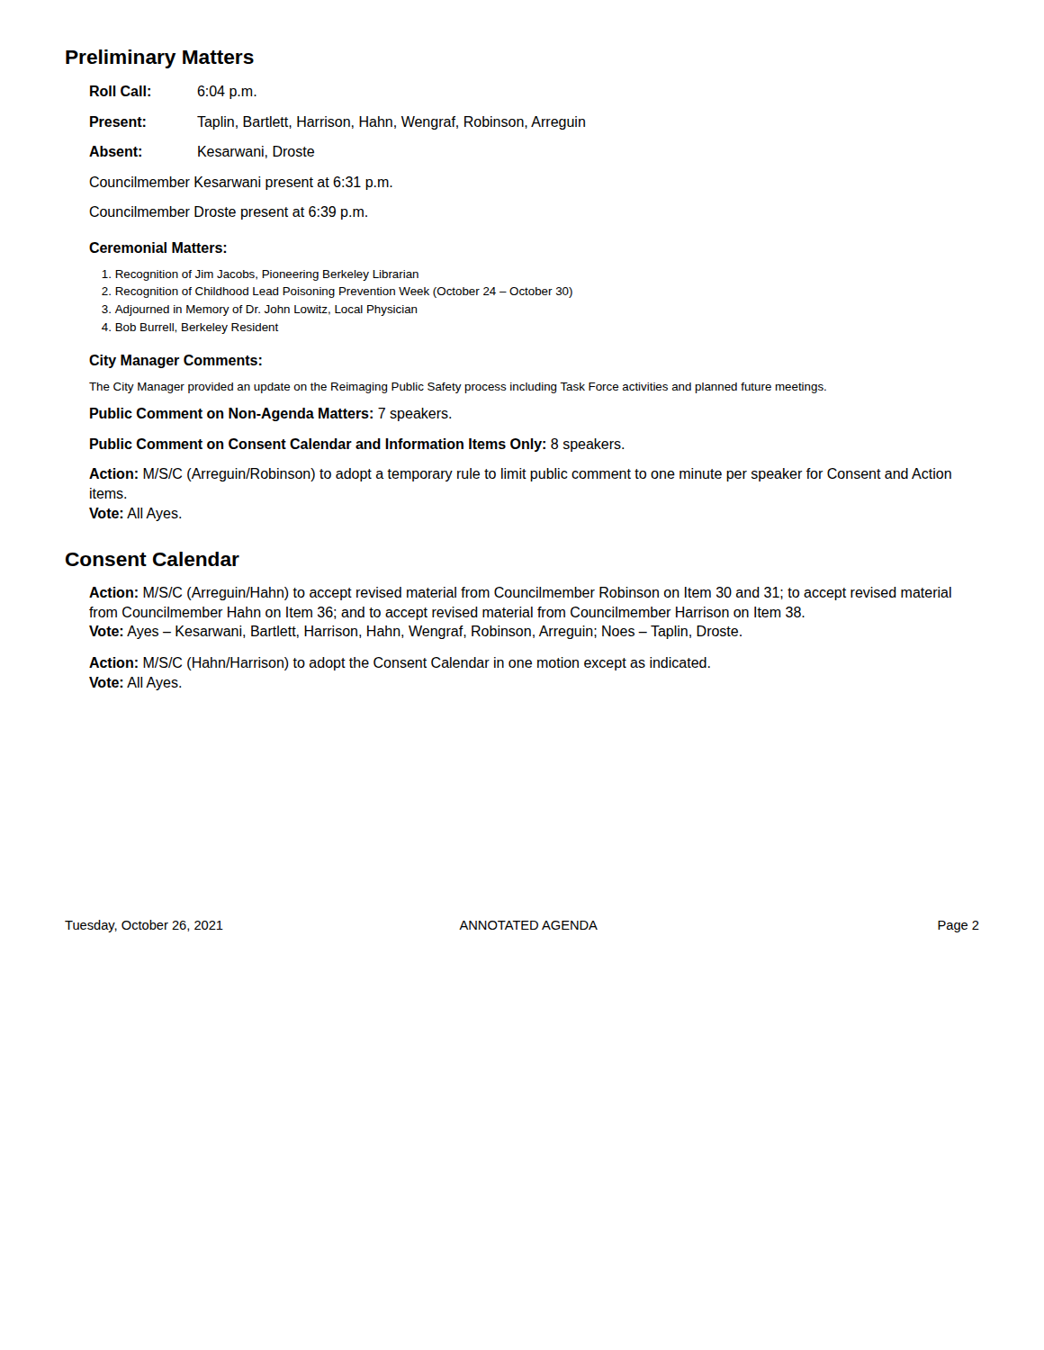Preliminary Matters
Roll Call:
6:04 p.m.
Present:
Taplin, Bartlett, Harrison, Hahn, Wengraf, Robinson, Arreguin
Absent:
Kesarwani, Droste
Councilmember Kesarwani present at 6:31 p.m.
Councilmember Droste present at 6:39 p.m.
Ceremonial Matters:
Recognition of Jim Jacobs, Pioneering Berkeley Librarian
Recognition of Childhood Lead Poisoning Prevention Week (October 24 – October 30)
Adjourned in Memory of Dr. John Lowitz, Local Physician
Bob Burrell, Berkeley Resident
City Manager Comments:
The City Manager provided an update on the Reimaging Public Safety process including Task Force activities and planned future meetings.
Public Comment on Non-Agenda Matters: 7 speakers.
Public Comment on Consent Calendar and Information Items Only: 8 speakers.
Action: M/S/C (Arreguin/Robinson) to adopt a temporary rule to limit public comment to one minute per speaker for Consent and Action items.
Vote: All Ayes.
Consent Calendar
Action: M/S/C (Arreguin/Hahn) to accept revised material from Councilmember Robinson on Item 30 and 31; to accept revised material from Councilmember Hahn on Item 36; and to accept revised material from Councilmember Harrison on Item 38.
Vote: Ayes – Kesarwani, Bartlett, Harrison, Hahn, Wengraf, Robinson, Arreguin; Noes – Taplin, Droste.
Action: M/S/C (Hahn/Harrison) to adopt the Consent Calendar in one motion except as indicated.
Vote: All Ayes.
Tuesday, October 26, 2021
ANNOTATED AGENDA
Page 2